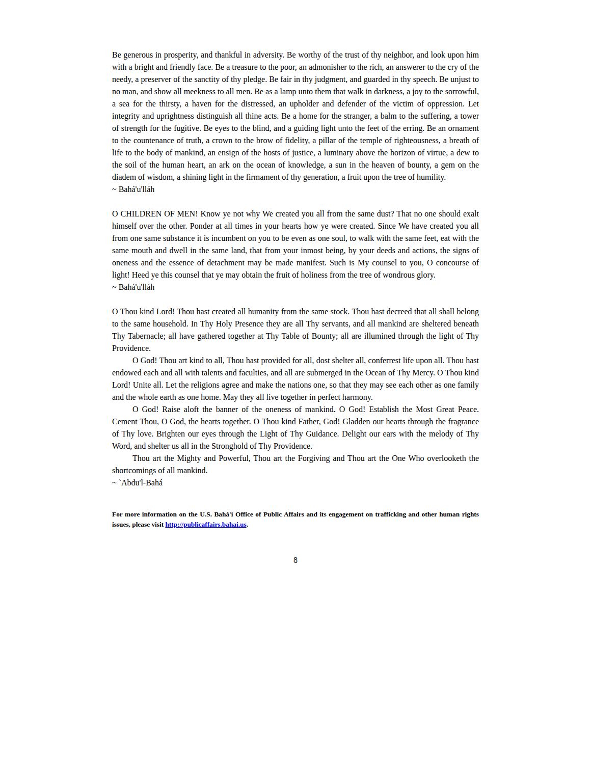Be generous in prosperity, and thankful in adversity. Be worthy of the trust of thy neighbor, and look upon him with a bright and friendly face. Be a treasure to the poor, an admonisher to the rich, an answerer to the cry of the needy, a preserver of the sanctity of thy pledge. Be fair in thy judgment, and guarded in thy speech. Be unjust to no man, and show all meekness to all men. Be as a lamp unto them that walk in darkness, a joy to the sorrowful, a sea for the thirsty, a haven for the distressed, an upholder and defender of the victim of oppression. Let integrity and uprightness distinguish all thine acts. Be a home for the stranger, a balm to the suffering, a tower of strength for the fugitive. Be eyes to the blind, and a guiding light unto the feet of the erring. Be an ornament to the countenance of truth, a crown to the brow of fidelity, a pillar of the temple of righteousness, a breath of life to the body of mankind, an ensign of the hosts of justice, a luminary above the horizon of virtue, a dew to the soil of the human heart, an ark on the ocean of knowledge, a sun in the heaven of bounty, a gem on the diadem of wisdom, a shining light in the firmament of thy generation, a fruit upon the tree of humility.
~ Bahá'u'lláh
O CHILDREN OF MEN! Know ye not why We created you all from the same dust? That no one should exalt himself over the other. Ponder at all times in your hearts how ye were created. Since We have created you all from one same substance it is incumbent on you to be even as one soul, to walk with the same feet, eat with the same mouth and dwell in the same land, that from your inmost being, by your deeds and actions, the signs of oneness and the essence of detachment may be made manifest. Such is My counsel to you, O concourse of light! Heed ye this counsel that ye may obtain the fruit of holiness from the tree of wondrous glory.
~ Bahá'u'lláh
O Thou kind Lord! Thou hast created all humanity from the same stock. Thou hast decreed that all shall belong to the same household. In Thy Holy Presence they are all Thy servants, and all mankind are sheltered beneath Thy Tabernacle; all have gathered together at Thy Table of Bounty; all are illumined through the light of Thy Providence.
O God! Thou art kind to all, Thou hast provided for all, dost shelter all, conferrest life upon all. Thou hast endowed each and all with talents and faculties, and all are submerged in the Ocean of Thy Mercy. O Thou kind Lord! Unite all. Let the religions agree and make the nations one, so that they may see each other as one family and the whole earth as one home. May they all live together in perfect harmony.
O God! Raise aloft the banner of the oneness of mankind. O God! Establish the Most Great Peace. Cement Thou, O God, the hearts together. O Thou kind Father, God! Gladden our hearts through the fragrance of Thy love. Brighten our eyes through the Light of Thy Guidance. Delight our ears with the melody of Thy Word, and shelter us all in the Stronghold of Thy Providence.
Thou art the Mighty and Powerful, Thou art the Forgiving and Thou art the One Who overlooketh the shortcomings of all mankind.
~ `Abdu'l-Bahá
For more information on the U.S. Bahá'í Office of Public Affairs and its engagement on trafficking and other human rights issues, please visit http://publicaffairs.bahai.us.
8